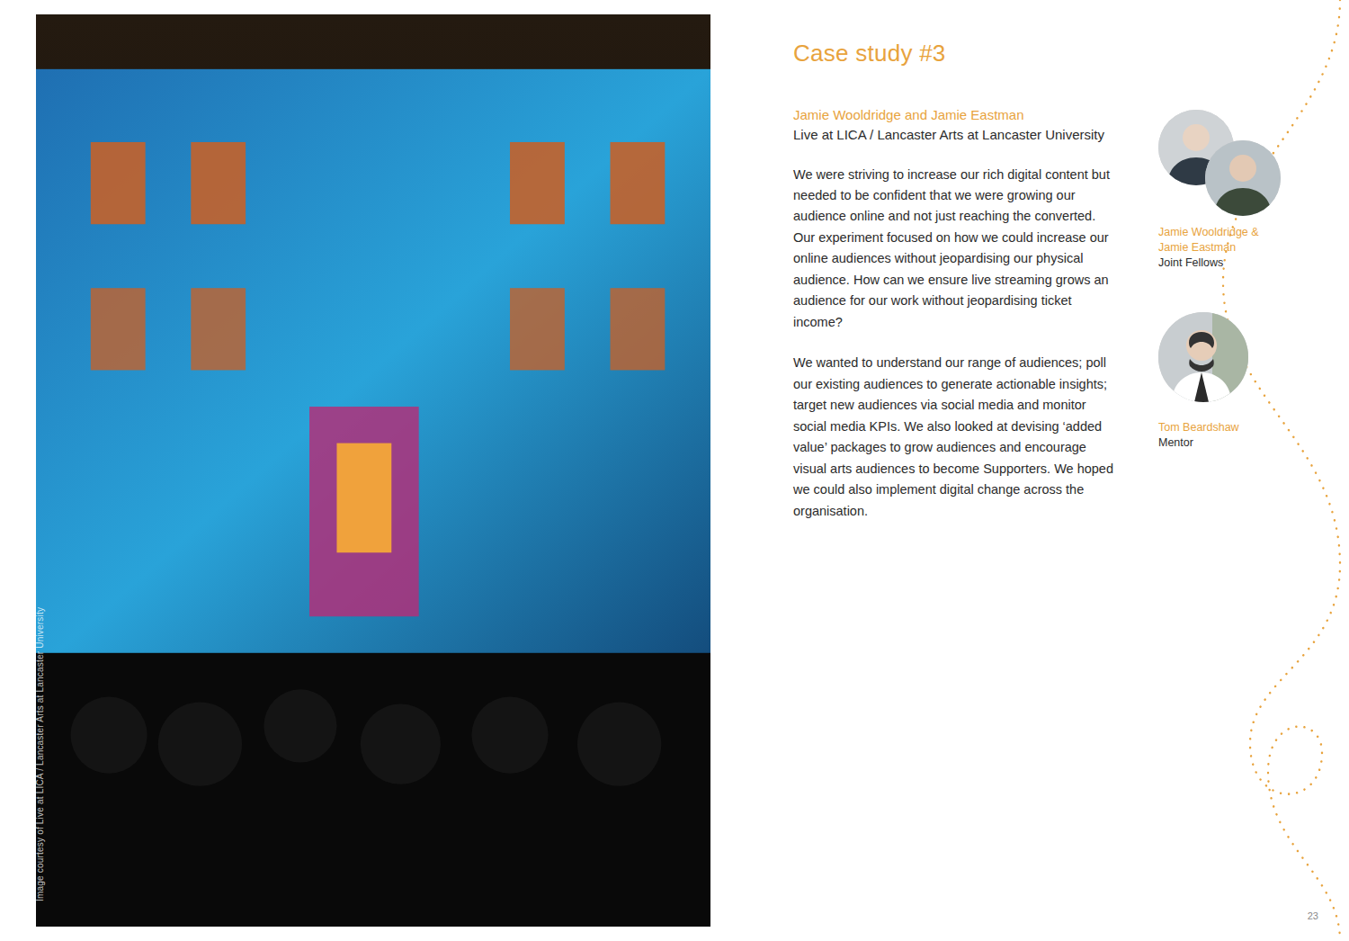Image courtesy of Live at LICA / Lancaster Arts at Lancaster University
Case study #3
Jamie Wooldridge and Jamie Eastman Live at LICA / Lancaster Arts at Lancaster University
We were striving to increase our rich digital content but needed to be confident that we were growing our audience online and not just reaching the converted. Our experiment focused on how we could increase our online audiences without jeopardising our physical audience. How can we ensure live streaming grows an audience for our work without jeopardising ticket income?
We wanted to understand our range of audiences; poll our existing audiences to generate actionable insights; target new audiences via social media and monitor social media KPIs. We also looked at devising ‘added value’ packages to grow audiences and encourage visual arts audiences to become Supporters. We hoped we could also implement digital change across the organisation.
Jamie Wooldridge &
Jamie Eastman
Joint Fellows
Tom Beardshaw
Mentor
23